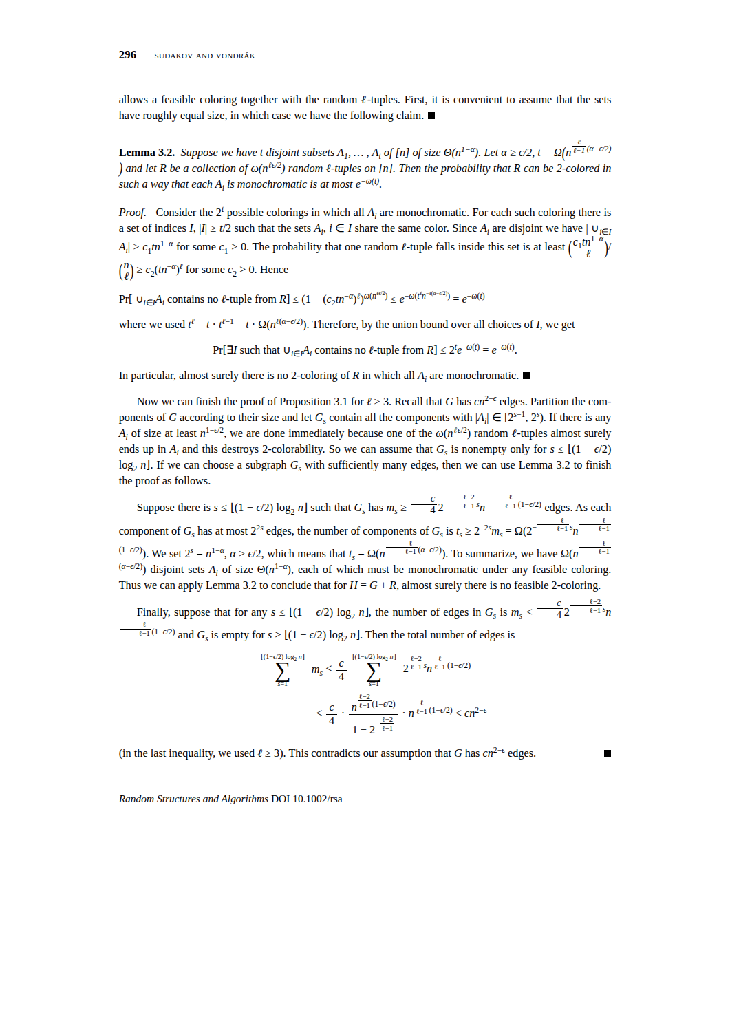296 sudakov and vondrák
allows a feasible coloring together with the random ℓ-tuples. First, it is convenient to assume that the sets have roughly equal size, in which case we have the following claim.
Lemma 3.2. Suppose we have t disjoint subsets A1, … , At of [n] of size Θ(n1−α). Let α ≥ ϵ/2, t = Ω(nℓℓ−1(α−ϵ/2)) and let R be a collection of ω(nℓϵ/2) random ℓ-tuples on [n]. Then the probability that R can be 2-colored in such a way that each Ai is monochromatic is at most e−ω(t).
Proof. Consider the 2t possible colorings in which all Ai are monochromatic. For each such coloring there is a set of indices I, |I| ≥ t/2 such that the sets Ai, i ∈ I share the same color. Since Ai are disjoint we have | ∪i∈I Ai| ≥ c1tn1−α for some c1 > 0. The probability that one random ℓ-tuple falls inside this set is at least c1tn1−α ℓ/nℓ ≥ c2(tn−α)ℓ for some c2 > 0. Hence
Pr[ ∪i∈IAi contains no ℓ-tuple from R] ≤ (1 − (c2tn−α)ℓ)ω(nℓϵ/2) ≤ e−ω(tℓn−ℓ(α−ϵ/2)) = e−ω(t)
where we used tℓ = t · tℓ−1 = t · Ω(nℓ(α−ϵ/2)). Therefore, by the union bound over all choices of I, we get
Pr[∃I such that ∪i∈IAi contains no ℓ-tuple from R] ≤ 2te−ω(t) = e−ω(t).
In particular, almost surely there is no 2-coloring of R in which all Ai are monochromatic.
Now we can finish the proof of Proposition 3.1 for ℓ ≥ 3. Recall that G has cn2−ϵ edges. Partition the components of G according to their size and let Gs contain all the components with |Ai| ∈ [2s−1, 2s). If there is any Ai of size at least n1−ϵ/2, we are done immediately because one of the ω(nℓϵ/2) random ℓ-tuples almost surely ends up in Ai and this destroys 2-colorability. So we can assume that Gs is nonempty only for s ≤ (1 − ϵ/2) log2 n . If we can choose a subgraph Gs with sufficiently many edges, then we can use Lemma 3.2 to finish the proof as follows.
Suppose there is s ≤ (1 − ϵ/2) log2 n such that Gs has ms ≥ c 42ℓ−2 ℓ−1 snℓℓ−1(1−ϵ/2) edges. As each component of Gs has at most 22s edges, the number of components of Gs is ts ≥ 2−2sms = Ω(2−ℓℓ−1 snℓℓ−1(1−ϵ/2)). We set 2s = n1−α, α ≥ ϵ/2, which means that ts = Ω(nℓℓ−1(α−ϵ/2)). To summarize, we have Ω(nℓℓ−1(α−ϵ/2)) disjoint sets Ai of size Θ(n1−α), each of which must be monochromatic under any feasible coloring. Thus we can apply Lemma 3.2 to conclude that for H = G + R, almost surely there is no feasible 2-coloring.
Finally, suppose that for any s ≤ (1 − ϵ/2) log2 n , the number of edges in Gs is ms < c 42ℓ−2 ℓ−1 snℓℓ−1(1−ϵ/2) and Gs is empty for s > (1 − ϵ/2) log2 n . Then the total number of edges is
(1−ϵ/2) log2 n ∑ s=1 ms < c 4 (1−ϵ/2) log2 n ∑ s=1 2ℓ−2 ℓ−1 snℓℓ−1(1−ϵ/2) < c 4 · nℓ−2 ℓ−1(1−ϵ/2) 1 − 2−ℓ−2 ℓ−1 · nℓℓ−1(1−ϵ/2) < cn2−ϵ
(in the last inequality, we used ℓ ≥ 3). This contradicts our assumption that G has cn2−ϵ edges.
Random Structures and Algorithms DOI 10.1002/rsa